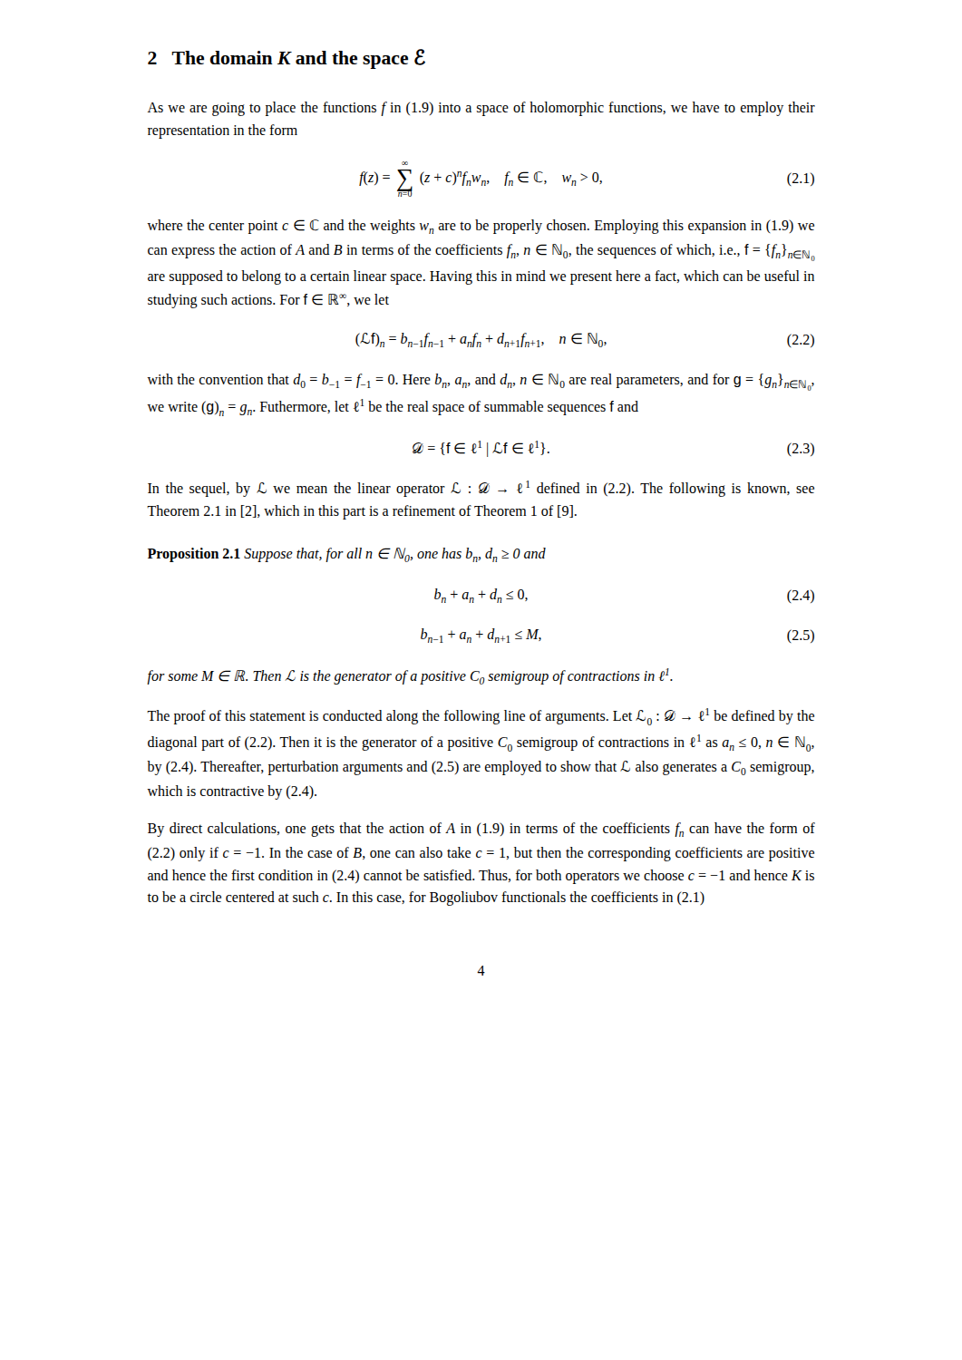2 The domain K and the space ℰ
As we are going to place the functions f in (1.9) into a space of holomorphic functions, we have to employ their representation in the form
f(z) = ∞∑n=0 (z + c)nfnwn, fn ∈ ℂ, wn > 0,
(2.1)
where the center point c ∈ ℂ and the weights wn are to be properly chosen. Employing this expansion in (1.9) we can express the action of A and B in terms of the coefficients fn, n ∈ ℕ0, the sequences of which, i.e., f = {fn}n∈ℕ0 are supposed to belong to a certain linear space. Having this in mind we present here a fact, which can be useful in studying such actions. For f ∈ ℝ∞, we let
(ℒf)n = bn−1fn−1 + anfn + dn+1fn+1, n ∈ ℕ0,
(2.2)
with the convention that d0 = b−1 = f−1 = 0. Here bn, an, and dn, n ∈ ℕ0 are real parameters, and for g = {gn}n∈ℕ0, we write (g)n = gn. Futhermore, let ℓ1 be the real space of summable sequences f and
𝒟 = {f ∈ ℓ1 | ℒf ∈ ℓ1}.
(2.3)
In the sequel, by ℒ we mean the linear operator ℒ : 𝒟 → ℓ1 defined in (2.2). The following is known, see Theorem 2.1 in [2], which in this part is a refinement of Theorem 1 of [9].
Proposition 2.1 Suppose that, for all n ∈ ℕ0, one has bn, dn ≥ 0 and
bn + an + dn ≤ 0,
(2.4)
bn−1 + an + dn+1 ≤ M,
(2.5)
for some M ∈ ℝ. Then ℒ is the generator of a positive C0 semigroup of contractions in ℓ1.
The proof of this statement is conducted along the following line of arguments. Let ℒ0 : 𝒟 → ℓ1 be defined by the diagonal part of (2.2). Then it is the generator of a positive C0 semigroup of contractions in ℓ1 as an ≤ 0, n ∈ ℕ0, by (2.4). Thereafter, perturbation arguments and (2.5) are employed to show that ℒ also generates a C0 semigroup, which is contractive by (2.4).
By direct calculations, one gets that the action of A in (1.9) in terms of the coefficients fn can have the form of (2.2) only if c = −1. In the case of B, one can also take c = 1, but then the corresponding coefficients are positive and hence the first condition in (2.4) cannot be satisfied. Thus, for both operators we choose c = −1 and hence K is to be a circle centered at such c. In this case, for Bogoliubov functionals the coefficients in (2.1)
4